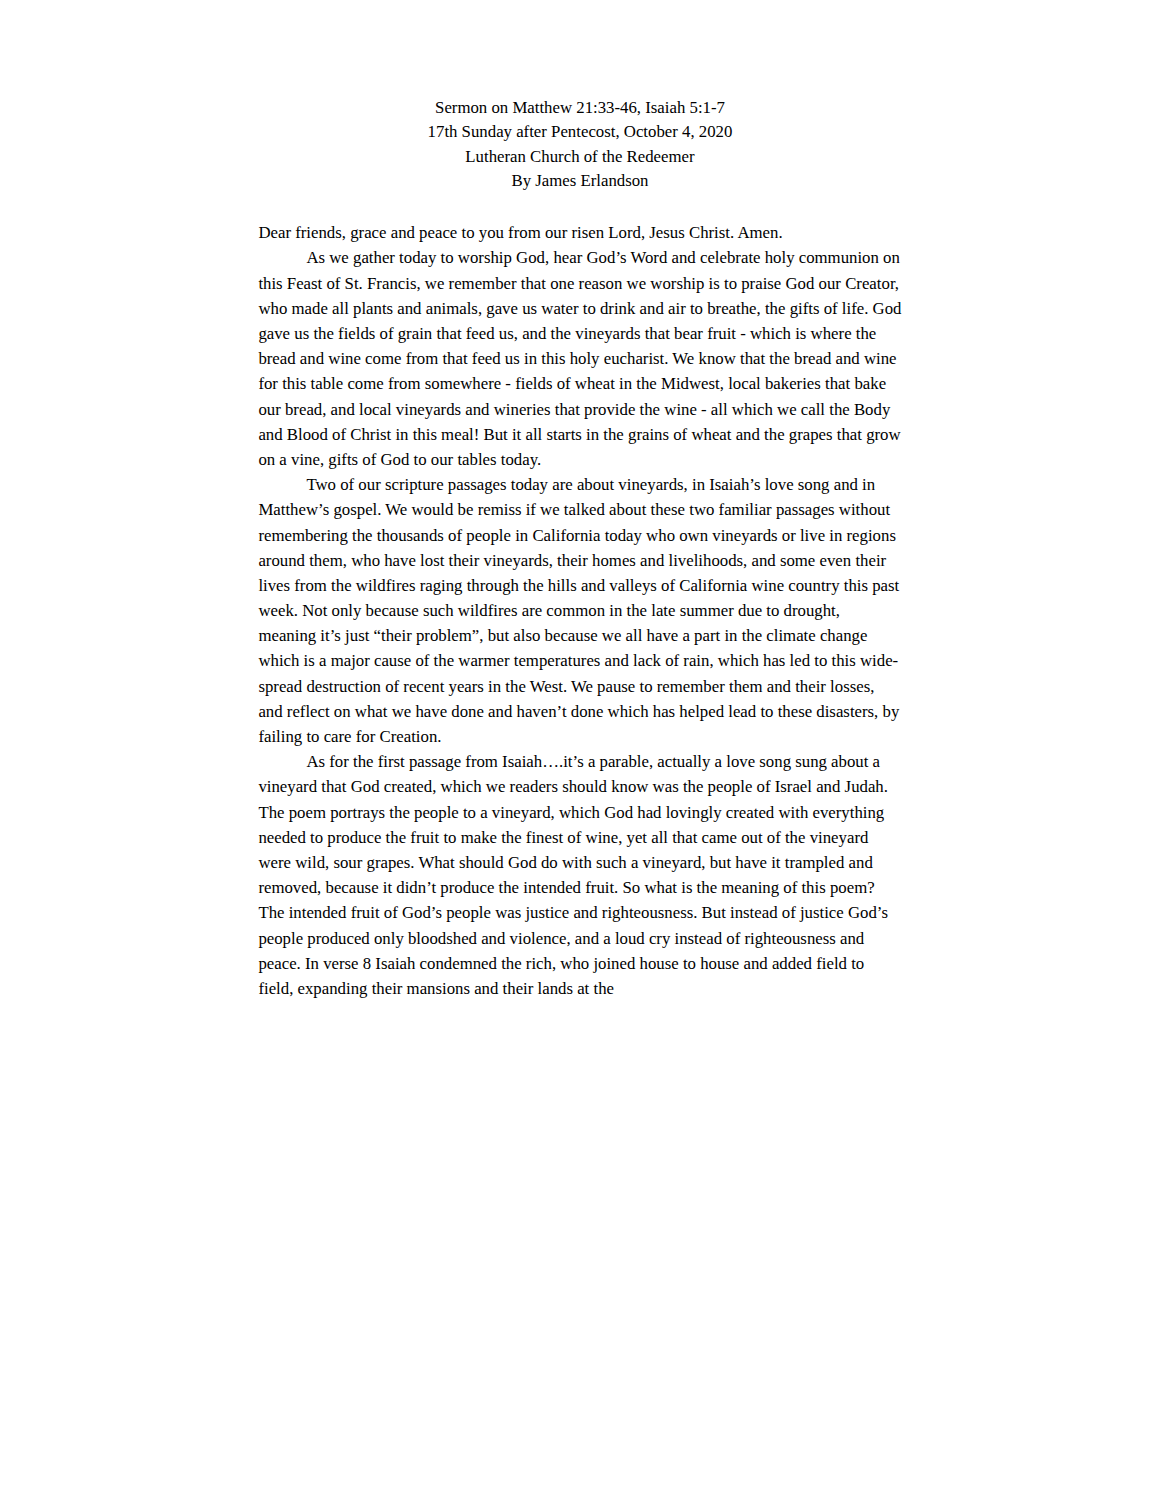Sermon on Matthew 21:33-46, Isaiah 5:1-7
17th Sunday after Pentecost, October 4, 2020
Lutheran Church of the Redeemer
By James Erlandson
Dear friends, grace and peace to you from our risen Lord, Jesus Christ. Amen.
As we gather today to worship God, hear God’s Word and celebrate holy communion on this Feast of St. Francis, we remember that one reason we worship is to praise God our Creator, who made all plants and animals, gave us water to drink and air to breathe, the gifts of life. God gave us the fields of grain that feed us, and the vineyards that bear fruit - which is where the bread and wine come from that feed us in this holy eucharist. We know that the bread and wine for this table come from somewhere - fields of wheat in the Midwest, local bakeries that bake our bread, and local vineyards and wineries that provide the wine - all which we call the Body and Blood of Christ in this meal! But it all starts in the grains of wheat and the grapes that grow on a vine, gifts of God to our tables today.
Two of our scripture passages today are about vineyards, in Isaiah’s love song and in Matthew’s gospel. We would be remiss if we talked about these two familiar passages without remembering the thousands of people in California today who own vineyards or live in regions around them, who have lost their vineyards, their homes and livelihoods, and some even their lives from the wildfires raging through the hills and valleys of California wine country this past week. Not only because such wildfires are common in the late summer due to drought, meaning it’s just “their problem”, but also because we all have a part in the climate change which is a major cause of the warmer temperatures and lack of rain, which has led to this wide-spread destruction of recent years in the West. We pause to remember them and their losses, and reflect on what we have done and haven’t done which has helped lead to these disasters, by failing to care for Creation.
As for the first passage from Isaiah….it’s a parable, actually a love song sung about a vineyard that God created, which we readers should know was the people of Israel and Judah. The poem portrays the people to a vineyard, which God had lovingly created with everything needed to produce the fruit to make the finest of wine, yet all that came out of the vineyard were wild, sour grapes. What should God do with such a vineyard, but have it trampled and removed, because it didn’t produce the intended fruit. So what is the meaning of this poem? The intended fruit of God’s people was justice and righteousness. But instead of justice God’s people produced only bloodshed and violence, and a loud cry instead of righteousness and peace. In verse 8 Isaiah condemned the rich, who joined house to house and added field to field, expanding their mansions and their lands at the